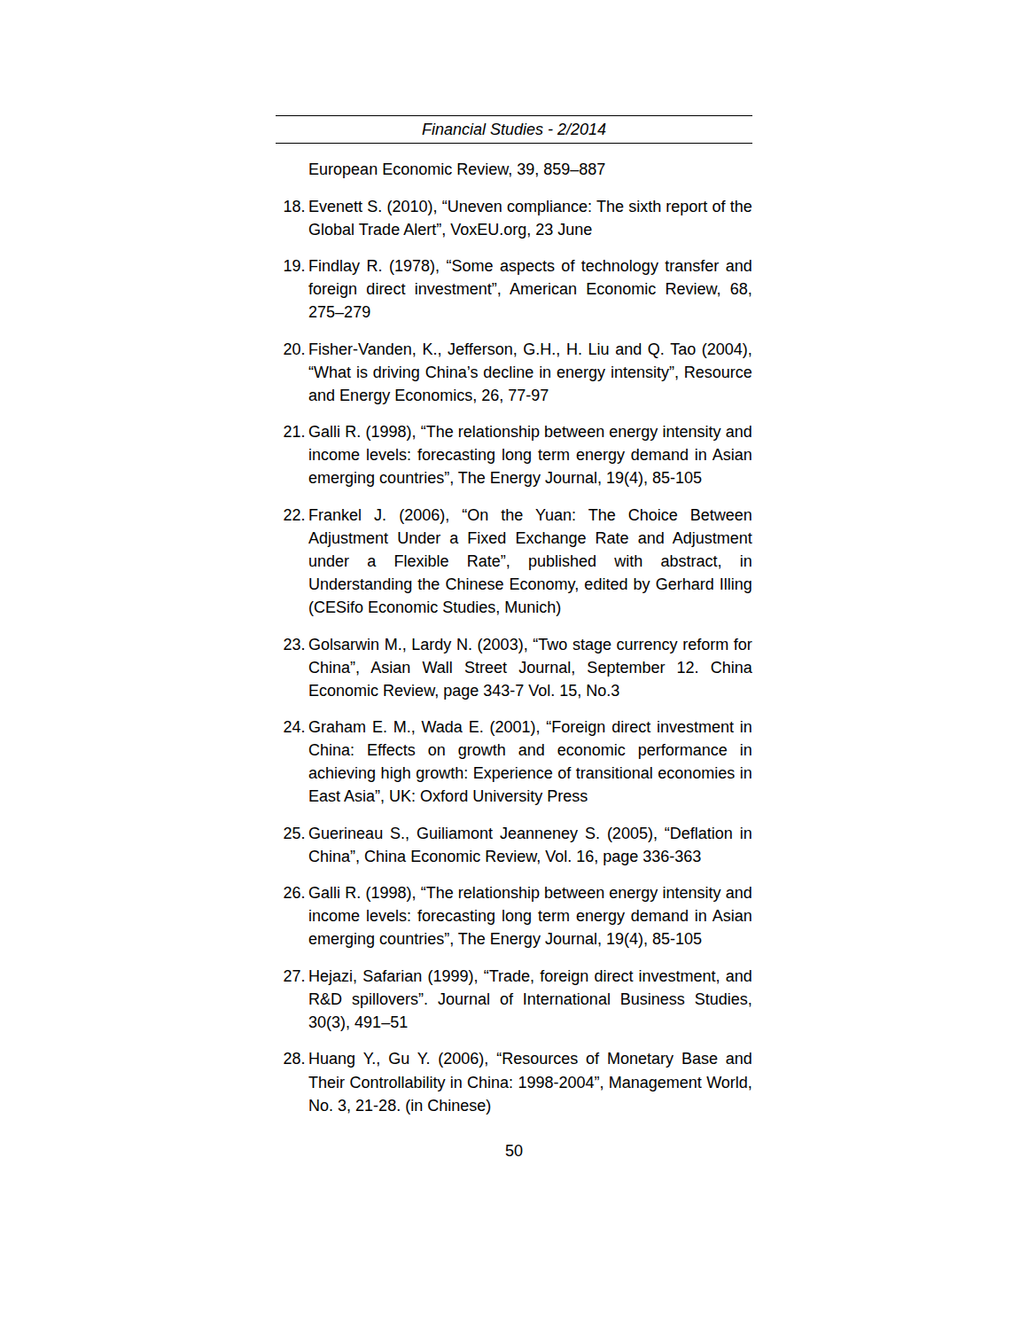Financial Studies - 2/2014
European Economic Review, 39, 859–887
18. Evenett S. (2010), “Uneven compliance: The sixth report of the Global Trade Alert”, VoxEU.org, 23 June
19. Findlay R. (1978), “Some aspects of technology transfer and foreign direct investment”, American Economic Review, 68, 275–279
20. Fisher-Vanden, K., Jefferson, G.H., H. Liu and Q. Tao (2004), “What is driving China’s decline in energy intensity”, Resource and Energy Economics, 26, 77-97
21. Galli R. (1998), “The relationship between energy intensity and income levels: forecasting long term energy demand in Asian emerging countries”, The Energy Journal, 19(4), 85-105
22. Frankel J. (2006), “On the Yuan: The Choice Between Adjustment Under a Fixed Exchange Rate and Adjustment under a Flexible Rate”, published with abstract, in Understanding the Chinese Economy, edited by Gerhard Illing (CESifo Economic Studies, Munich)
23. Golsarwin M., Lardy N. (2003), “Two stage currency reform for China”, Asian Wall Street Journal, September 12. China Economic Review, page 343-7 Vol. 15, No.3
24. Graham E. M., Wada E. (2001), “Foreign direct investment in China: Effects on growth and economic performance in achieving high growth: Experience of transitional economies in East Asia”, UK: Oxford University Press
25. Guerineau S., Guiliamont Jeanneney S. (2005), “Deflation in China”, China Economic Review, Vol. 16, page 336-363
26. Galli R. (1998), “The relationship between energy intensity and income levels: forecasting long term energy demand in Asian emerging countries”, The Energy Journal, 19(4), 85-105
27. Hejazi, Safarian (1999), “Trade, foreign direct investment, and R&D spillovers”. Journal of International Business Studies, 30(3), 491–51
28. Huang Y., Gu Y. (2006), “Resources of Monetary Base and Their Controllability in China: 1998-2004”, Management World, No. 3, 21-28. (in Chinese)
50